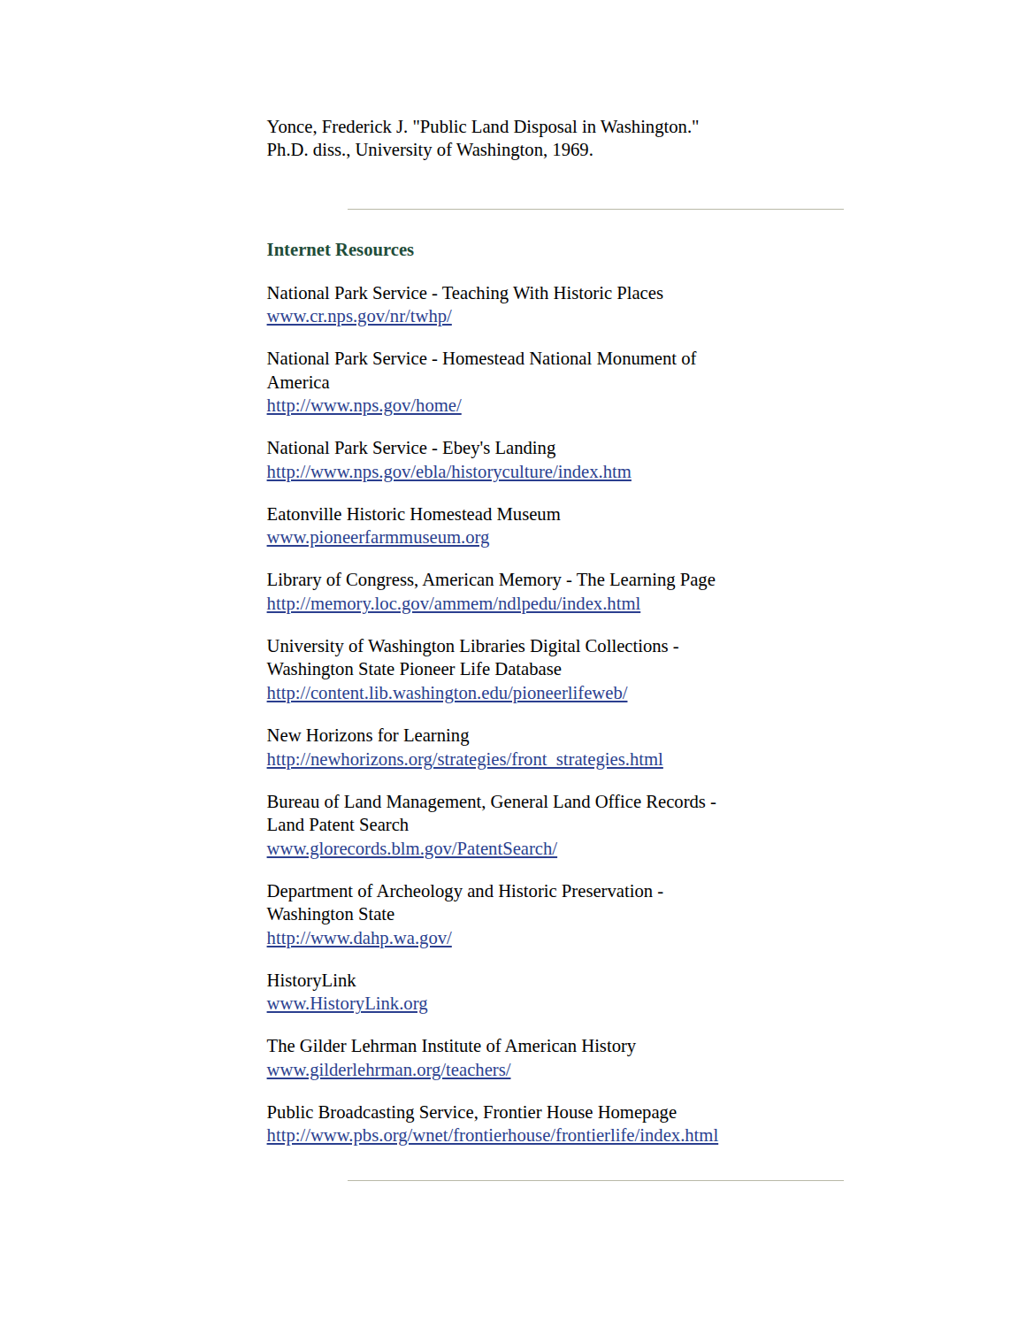Yonce, Frederick J. "Public Land Disposal in Washington." Ph.D. diss., University of Washington, 1969.
Internet Resources
National Park Service - Teaching With Historic Places www.cr.nps.gov/nr/twhp/
National Park Service - Homestead National Monument of America http://www.nps.gov/home/
National Park Service - Ebey's Landing http://www.nps.gov/ebla/historyculture/index.htm
Eatonville Historic Homestead Museum www.pioneerfarmmuseum.org
Library of Congress, American Memory - The Learning Page http://memory.loc.gov/ammem/ndlpedu/index.html
University of Washington Libraries Digital Collections - Washington State Pioneer Life Database http://content.lib.washington.edu/pioneerlifeweb/
New Horizons for Learning http://newhorizons.org/strategies/front_strategies.html
Bureau of Land Management, General Land Office Records - Land Patent Search www.glorecords.blm.gov/PatentSearch/
Department of Archeology and Historic Preservation - Washington State http://www.dahp.wa.gov/
HistoryLink www.HistoryLink.org
The Gilder Lehrman Institute of American History www.gilderlehrman.org/teachers/
Public Broadcasting Service, Frontier House Homepage http://www.pbs.org/wnet/frontierhouse/frontierlife/index.html